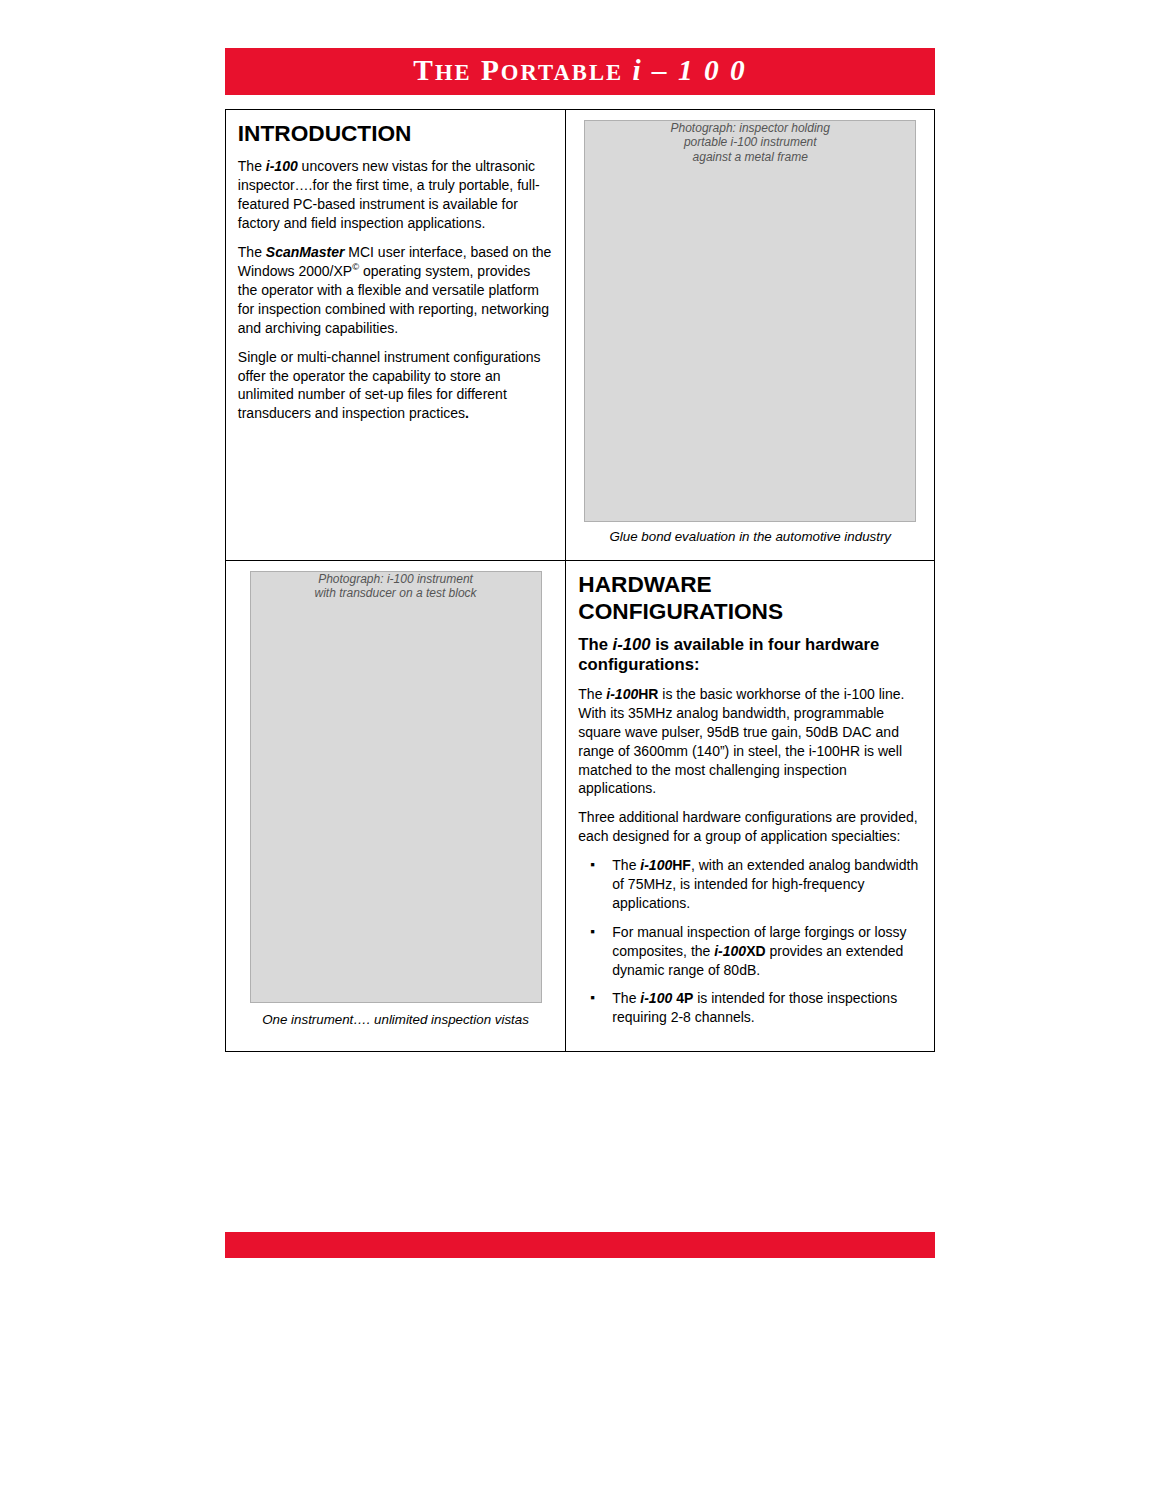THE PORTABLE i – 1 0 0
| INTRODUCTION The i-100 uncovers new vistas for the ultrasonic inspector….for the first time, a truly portable, full-featured PC-based instrument is available for factory and field inspection applications. The ScanMaster MCI user interface, based on the Windows 2000/XP © operating system, provides the operator with a flexible and versatile platform for inspection combined with reporting, networking and archiving capabilities. Single or multi-channel instrument configurations offer the operator the capability to store an unlimited number of set-up files for different transducers and inspection practices . | Photograph: inspector holding portable i-100 instrument against a metal frame Glue bond evaluation in the automotive industry |
| Photograph: i-100 instrument with transducer on a test block One instrument…. unlimited inspection vistas | HARDWARE CONFIGURATIONS The i-100 is available in four hardware configurations: The i-100 HR is the basic workhorse of the i-100 line. With its 35MHz analog bandwidth, programmable square wave pulser, 95dB true gain, 50dB DAC and range of 3600mm (140”) in steel, the i-100HR is well matched to the most challenging inspection applications. Three additional hardware configurations are provided, each designed for a group of application specialties: The i-100 HF , with an extended analog bandwidth of 75MHz, is intended for high-frequency applications. For manual inspection of large forgings or lossy composites, the i-100 XD provides an extended dynamic range of 80dB. The i-100 4P is intended for those inspections requiring 2-8 channels. |